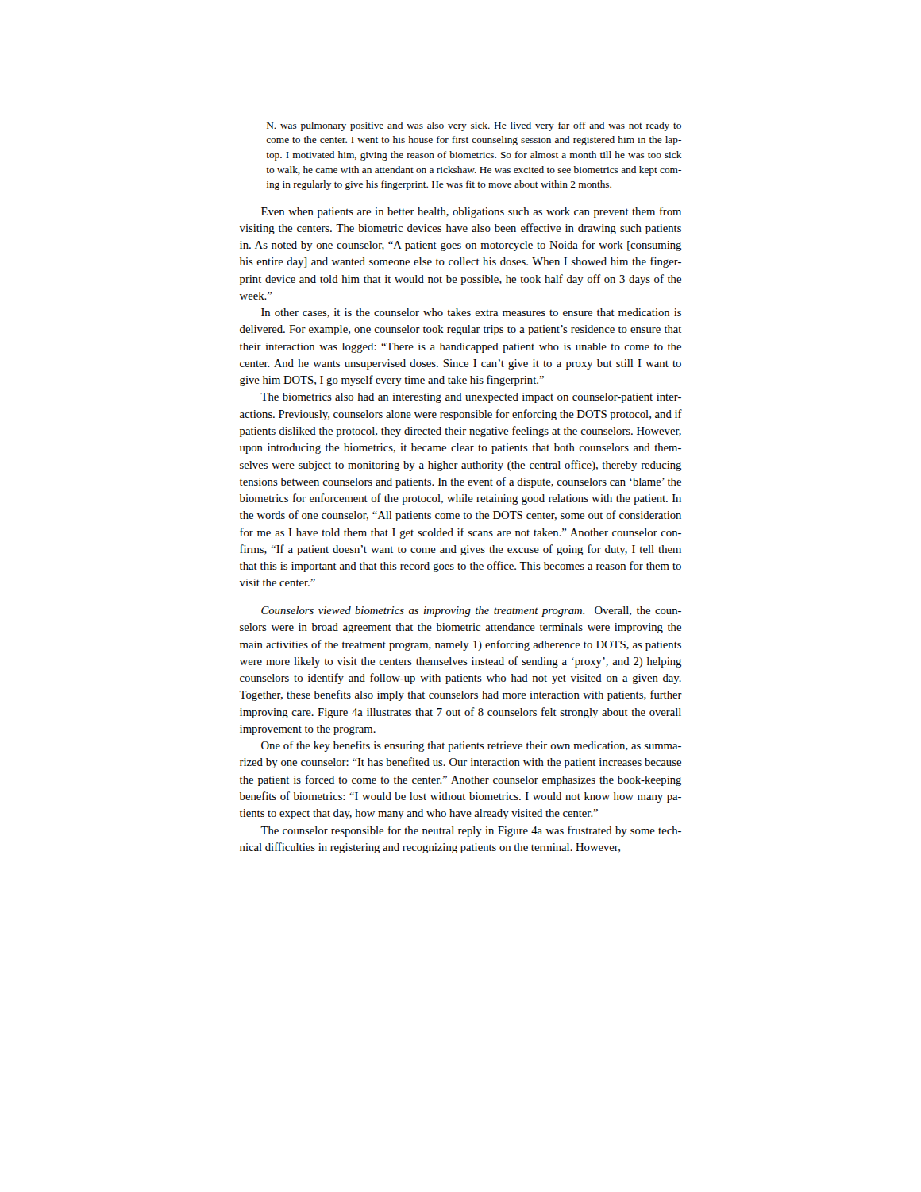N. was pulmonary positive and was also very sick. He lived very far off and was not ready to come to the center. I went to his house for first counseling session and registered him in the laptop. I motivated him, giving the reason of biometrics. So for almost a month till he was too sick to walk, he came with an attendant on a rickshaw. He was excited to see biometrics and kept coming in regularly to give his fingerprint. He was fit to move about within 2 months.
Even when patients are in better health, obligations such as work can prevent them from visiting the centers. The biometric devices have also been effective in drawing such patients in. As noted by one counselor, “A patient goes on motorcycle to Noida for work [consuming his entire day] and wanted someone else to collect his doses. When I showed him the fingerprint device and told him that it would not be possible, he took half day off on 3 days of the week.”
In other cases, it is the counselor who takes extra measures to ensure that medication is delivered. For example, one counselor took regular trips to a patient’s residence to ensure that their interaction was logged: “There is a handicapped patient who is unable to come to the center. And he wants unsupervised doses. Since I can’t give it to a proxy but still I want to give him DOTS, I go myself every time and take his fingerprint.”
The biometrics also had an interesting and unexpected impact on counselor-patient interactions. Previously, counselors alone were responsible for enforcing the DOTS protocol, and if patients disliked the protocol, they directed their negative feelings at the counselors. However, upon introducing the biometrics, it became clear to patients that both counselors and themselves were subject to monitoring by a higher authority (the central office), thereby reducing tensions between counselors and patients. In the event of a dispute, counselors can ‘blame’ the biometrics for enforcement of the protocol, while retaining good relations with the patient. In the words of one counselor, “All patients come to the DOTS center, some out of consideration for me as I have told them that I get scolded if scans are not taken.” Another counselor confirms, “If a patient doesn’t want to come and gives the excuse of going for duty, I tell them that this is important and that this record goes to the office. This becomes a reason for them to visit the center.”
Counselors viewed biometrics as improving the treatment program. Overall, the counselors were in broad agreement that the biometric attendance terminals were improving the main activities of the treatment program, namely 1) enforcing adherence to DOTS, as patients were more likely to visit the centers themselves instead of sending a ‘proxy’, and 2) helping counselors to identify and follow-up with patients who had not yet visited on a given day. Together, these benefits also imply that counselors had more interaction with patients, further improving care. Figure 4a illustrates that 7 out of 8 counselors felt strongly about the overall improvement to the program.
One of the key benefits is ensuring that patients retrieve their own medication, as summarized by one counselor: “It has benefited us. Our interaction with the patient increases because the patient is forced to come to the center.” Another counselor emphasizes the book-keeping benefits of biometrics: “I would be lost without biometrics. I would not know how many patients to expect that day, how many and who have already visited the center.”
The counselor responsible for the neutral reply in Figure 4a was frustrated by some technical difficulties in registering and recognizing patients on the terminal. However,